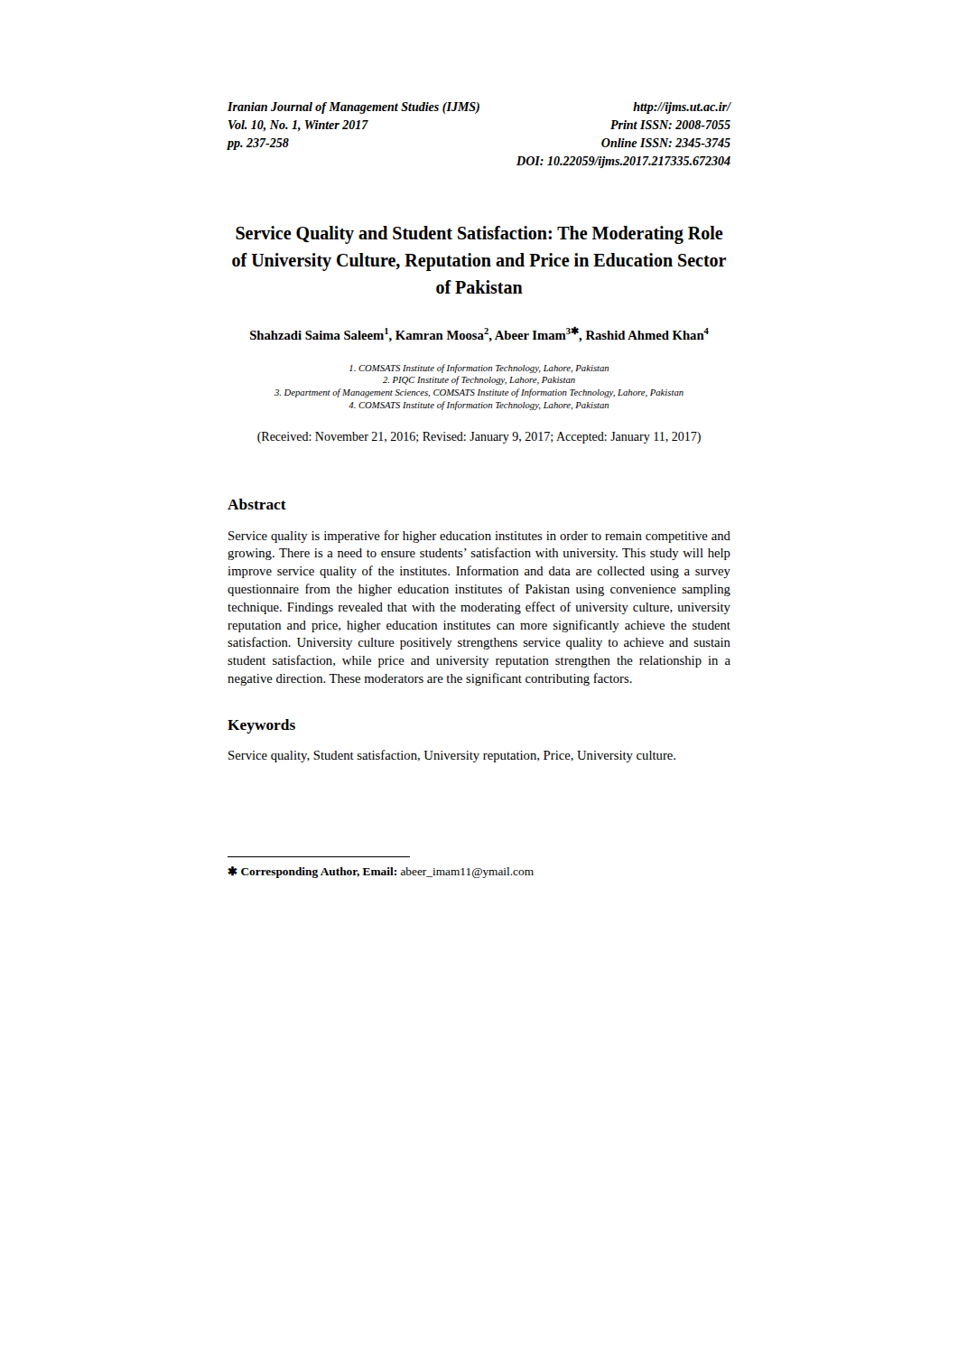Iranian Journal of Management Studies (IJMS)
Vol. 10, No. 1, Winter 2017
pp. 237-258
http://ijms.ut.ac.ir/
Print ISSN: 2008-7055
Online ISSN: 2345-3745
DOI: 10.22059/ijms.2017.217335.672304
Service Quality and Student Satisfaction: The Moderating Role of University Culture, Reputation and Price in Education Sector of Pakistan
Shahzadi Saima Saleem1, Kamran Moosa2, Abeer Imam3✱, Rashid Ahmed Khan4
1. COMSATS Institute of Information Technology, Lahore, Pakistan
2. PIQC Institute of Technology, Lahore, Pakistan
3. Department of Management Sciences, COMSATS Institute of Information Technology, Lahore, Pakistan
4. COMSATS Institute of Information Technology, Lahore, Pakistan
(Received: November 21, 2016; Revised: January 9, 2017; Accepted: January 11, 2017)
Abstract
Service quality is imperative for higher education institutes in order to remain competitive and growing. There is a need to ensure students’ satisfaction with university. This study will help improve service quality of the institutes. Information and data are collected using a survey questionnaire from the higher education institutes of Pakistan using convenience sampling technique. Findings revealed that with the moderating effect of university culture, university reputation and price, higher education institutes can more significantly achieve the student satisfaction. University culture positively strengthens service quality to achieve and sustain student satisfaction, while price and university reputation strengthen the relationship in a negative direction. These moderators are the significant contributing factors.
Keywords
Service quality, Student satisfaction, University reputation, Price, University culture.
✱ Corresponding Author, Email: abeer_imam11@ymail.com